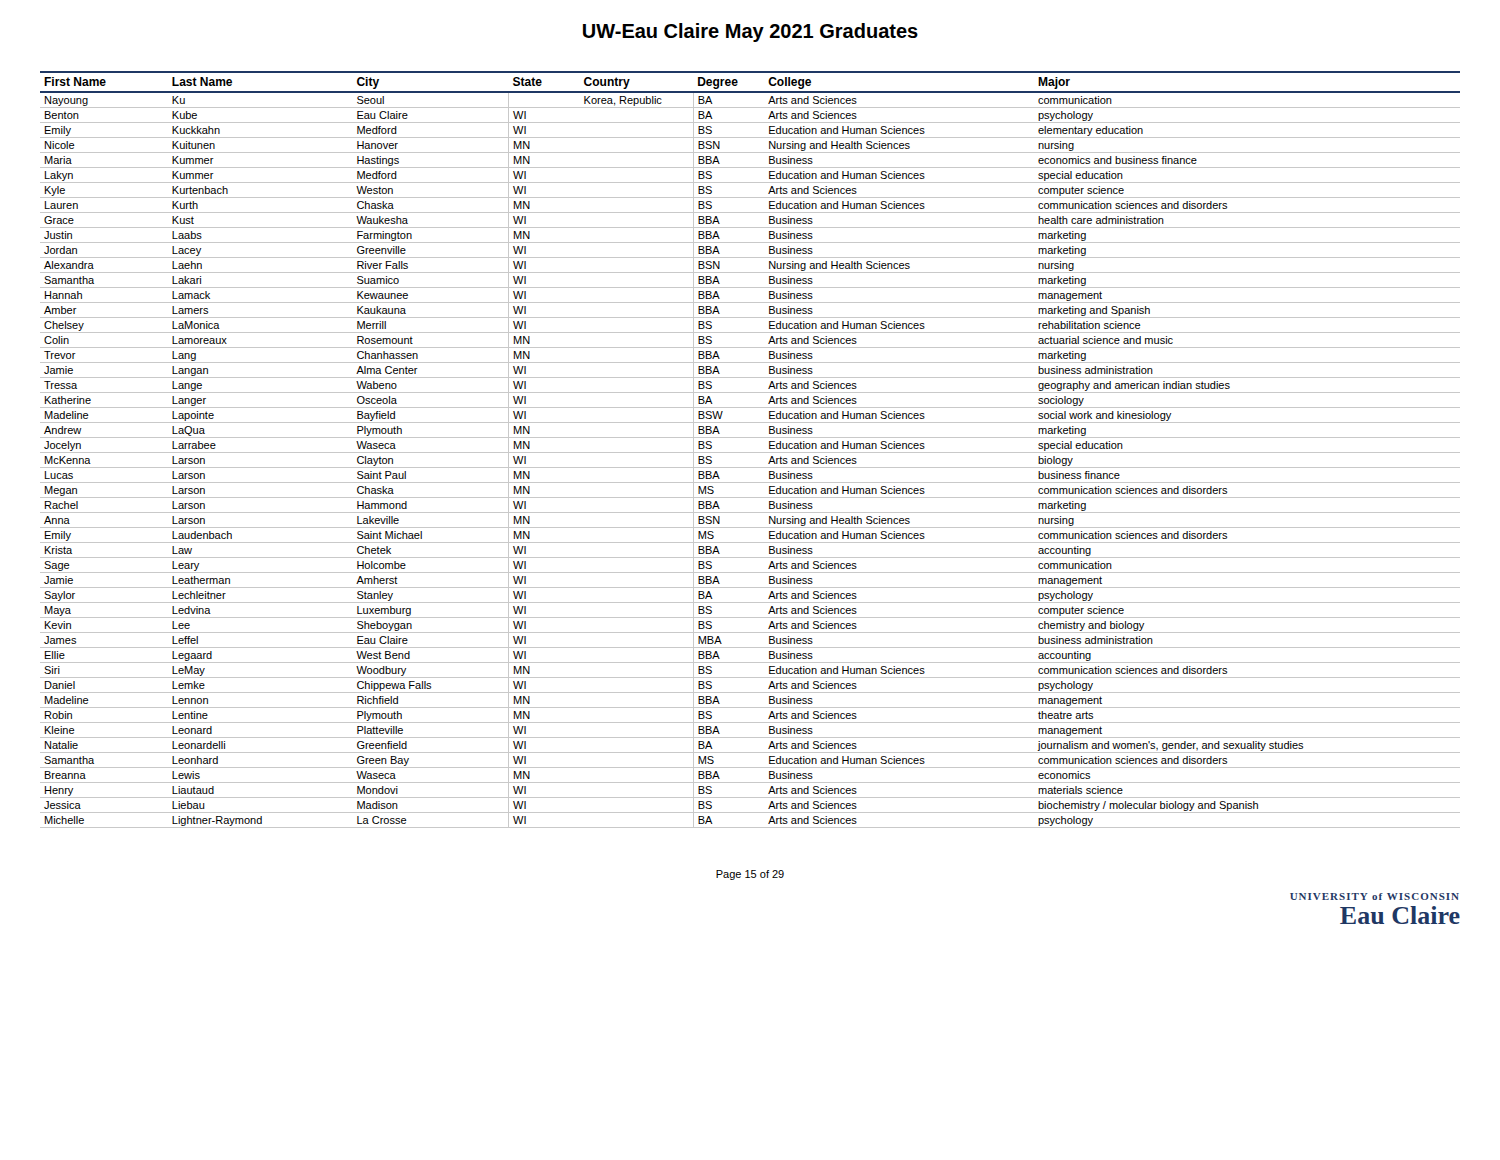UW-Eau Claire May 2021 Graduates
| First Name | Last Name | City | State | Country | Degree | College | Major |
| --- | --- | --- | --- | --- | --- | --- | --- |
| Nayoung | Ku | Seoul | | Korea, Republic | BA | Arts and Sciences | communication |
| Benton | Kube | Eau Claire | WI | | BA | Arts and Sciences | psychology |
| Emily | Kuckkahn | Medford | WI | | BS | Education and Human Sciences | elementary education |
| Nicole | Kuitunen | Hanover | MN | | BSN | Nursing and Health Sciences | nursing |
| Maria | Kummer | Hastings | MN | | BBA | Business | economics and business finance |
| Lakyn | Kummer | Medford | WI | | BS | Education and Human Sciences | special education |
| Kyle | Kurtenbach | Weston | WI | | BS | Arts and Sciences | computer science |
| Lauren | Kurth | Chaska | MN | | BS | Education and Human Sciences | communication sciences and disorders |
| Grace | Kust | Waukesha | WI | | BBA | Business | health care administration |
| Justin | Laabs | Farmington | MN | | BBA | Business | marketing |
| Jordan | Lacey | Greenville | WI | | BBA | Business | marketing |
| Alexandra | Laehn | River Falls | WI | | BSN | Nursing and Health Sciences | nursing |
| Samantha | Lakari | Suamico | WI | | BBA | Business | marketing |
| Hannah | Lamack | Kewaunee | WI | | BBA | Business | management |
| Amber | Lamers | Kaukauna | WI | | BBA | Business | marketing and Spanish |
| Chelsey | LaMonica | Merrill | WI | | BS | Education and Human Sciences | rehabilitation science |
| Colin | Lamoreaux | Rosemount | MN | | BS | Arts and Sciences | actuarial science and music |
| Trevor | Lang | Chanhassen | MN | | BBA | Business | marketing |
| Jamie | Langan | Alma Center | WI | | BBA | Business | business administration |
| Tressa | Lange | Wabeno | WI | | BS | Arts and Sciences | geography and american indian studies |
| Katherine | Langer | Osceola | WI | | BA | Arts and Sciences | sociology |
| Madeline | Lapointe | Bayfield | WI | | BSW | Education and Human Sciences | social work and kinesiology |
| Andrew | LaQua | Plymouth | MN | | BBA | Business | marketing |
| Jocelyn | Larrabee | Waseca | MN | | BS | Education and Human Sciences | special education |
| McKenna | Larson | Clayton | WI | | BS | Arts and Sciences | biology |
| Lucas | Larson | Saint Paul | MN | | BBA | Business | business finance |
| Megan | Larson | Chaska | MN | | MS | Education and Human Sciences | communication sciences and disorders |
| Rachel | Larson | Hammond | WI | | BBA | Business | marketing |
| Anna | Larson | Lakeville | MN | | BSN | Nursing and Health Sciences | nursing |
| Emily | Laudenbach | Saint Michael | MN | | MS | Education and Human Sciences | communication sciences and disorders |
| Krista | Law | Chetek | WI | | BBA | Business | accounting |
| Sage | Leary | Holcombe | WI | | BS | Arts and Sciences | communication |
| Jamie | Leatherman | Amherst | WI | | BBA | Business | management |
| Saylor | Lechleitner | Stanley | WI | | BA | Arts and Sciences | psychology |
| Maya | Ledvina | Luxemburg | WI | | BS | Arts and Sciences | computer science |
| Kevin | Lee | Sheboygan | WI | | BS | Arts and Sciences | chemistry and biology |
| James | Leffel | Eau Claire | WI | | MBA | Business | business administration |
| Ellie | Legaard | West Bend | WI | | BBA | Business | accounting |
| Siri | LeMay | Woodbury | MN | | BS | Education and Human Sciences | communication sciences and disorders |
| Daniel | Lemke | Chippewa Falls | WI | | BS | Arts and Sciences | psychology |
| Madeline | Lennon | Richfield | MN | | BBA | Business | management |
| Robin | Lentine | Plymouth | MN | | BS | Arts and Sciences | theatre arts |
| Kleine | Leonard | Platteville | WI | | BBA | Business | management |
| Natalie | Leonardelli | Greenfield | WI | | BA | Arts and Sciences | journalism and women's, gender, and sexuality studies |
| Samantha | Leonhard | Green Bay | WI | | MS | Education and Human Sciences | communication sciences and disorders |
| Breanna | Lewis | Waseca | MN | | BBA | Business | economics |
| Henry | Liautaud | Mondovi | WI | | BS | Arts and Sciences | materials science |
| Jessica | Liebau | Madison | WI | | BS | Arts and Sciences | biochemistry / molecular biology and Spanish |
| Michelle | Lightner-Raymond | La Crosse | WI | | BA | Arts and Sciences | psychology |
Page 15 of 29
UNIVERSITY of WISCONSIN
Eau Claire